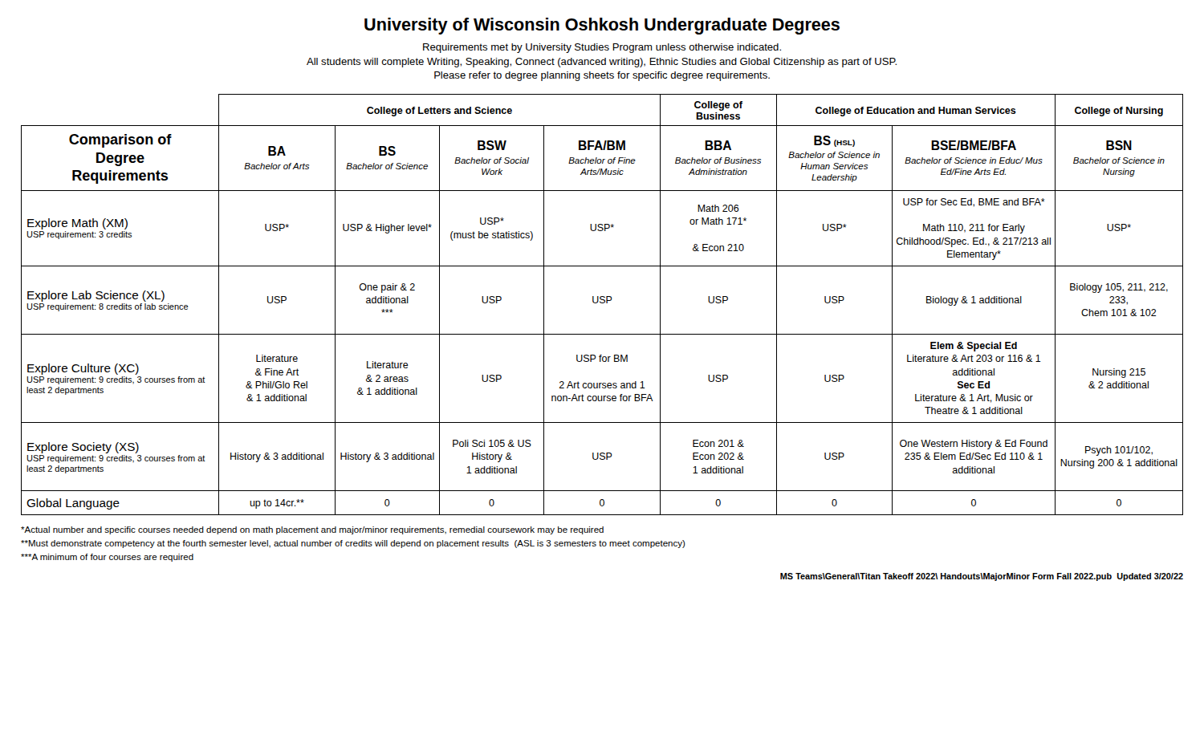University of Wisconsin Oshkosh Undergraduate Degrees
Requirements met by University Studies Program unless otherwise indicated.
All students will complete Writing, Speaking, Connect (advanced writing), Ethnic Studies and Global Citizenship as part of USP.
Please refer to degree planning sheets for specific degree requirements.
| | College of Letters and Science | College of Business | College of Education and Human Services | College of Nursing |
| --- | --- | --- | --- | --- |
| Comparison of Degree Requirements | BA Bachelor of Arts | BS Bachelor of Science | BSW Bachelor of Social Work | BFA/BM Bachelor of Fine Arts/Music | BBA Bachelor of Business Administration | BS (HSL) Bachelor of Science in Human Services Leadership | BSE/BME/BFA Bachelor of Science in Educ/ Mus Ed/Fine Arts Ed. | BSN Bachelor of Science in Nursing |
| Explore Math (XM) USP requirement: 3 credits | USP* | USP & Higher level* | USP* (must be statistics) | USP* | Math 206 or Math 171* & Econ 210 | USP* | USP for Sec Ed, BME and BFA* Math 110, 211 for Early Childhood/Spec. Ed., & 217/213 all Elementary* | USP* |
| Explore Lab Science (XL) USP requirement: 8 credits of lab science | USP | One pair & 2 additional *** | USP | USP | USP | USP | Biology & 1 additional | Biology 105, 211, 212, 233, Chem 101 & 102 |
| Explore Culture (XC) USP requirement: 9 credits, 3 courses from at least 2 departments | Literature & Fine Art & Phil/Glo Rel & 1 additional | Literature & 2 areas & 1 additional | USP | USP for BM 2 Art courses and 1 non-Art course for BFA | USP | USP | Elem & Special Ed Literature & Art 203 or 116 & 1 additional Sec Ed Literature & 1 Art, Music or Theatre & 1 additional | Nursing 215 & 2 additional |
| Explore Society (XS) USP requirement: 9 credits, 3 courses from at least 2 departments | History & 3 additional | History & 3 additional | Poli Sci 105 & US History & 1 additional | USP | Econ 201 & Econ 202 & 1 additional | USP | One Western History & Ed Found 235 & Elem Ed/Sec Ed 110 & 1 additional | Psych 101/102, Nursing 200 & 1 additional |
| Global Language | up to 14cr.** | 0 | 0 | 0 | 0 | 0 | 0 | 0 |
*Actual number and specific courses needed depend on math placement and major/minor requirements, remedial coursework may be required
**Must demonstrate competency at the fourth semester level, actual number of credits will depend on placement results (ASL is 3 semesters to meet competency)
***A minimum of four courses are required
MS Teams\General\Titan Takeoff 2022\ Handouts\MajorMinor Form Fall 2022.pub Updated 3/20/22